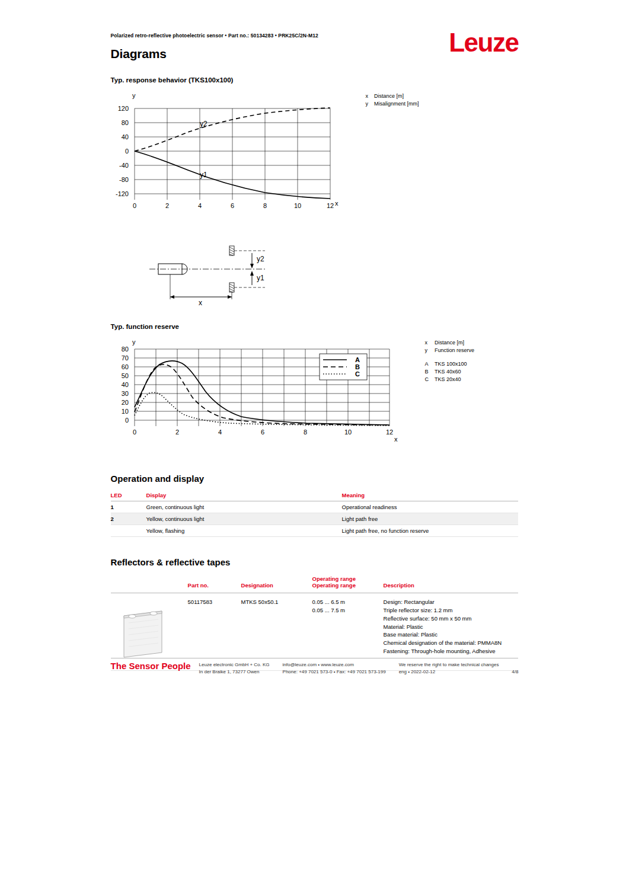Polarized retro-reflective photoelectric sensor • Part no.: 50134283 • PRK25C/2N-M12
Diagrams
Leuze
Typ. response behavior (TKS100x100)
y x 120 80 40 0 -40 -80 -120 0 2 4 6 8 10 12 y2 y1
| x | Distance [m] |
| y | Misalignment [mm] |
y2 y1 x
Typ. function reserve
y x 80 70 60 50 40 30 20 10 0 0 2 4 6 8 10 12 A B C
| x | Distance [m] |
| y | Function reserve |
| A | TKS 100x100 |
| B | TKS 40x60 |
| C | TKS 20x40 |
Operation and display
| LED | Display | Meaning |
| --- | --- | --- |
| 1 | Green, continuous light | Operational readiness |
| 2 | Yellow, continuous light | Light path free |
| | Yellow, flashing | Light path free, no function reserve |
Reflectors & reflective tapes
| | Part no. | Designation | Operating range Operating range | Description |
| --- | --- | --- | --- | --- |
| | 50117583 | MTKS 50x50.1 | 0.05 ... 6.5 m 0.05 ... 7.5 m | Design: Rectangular Triple reflector size: 1.2 mm Reflective surface: 50 mm x 50 mm Material: Plastic Base material: Plastic Chemical designation of the material: PMMA8N Fastening: Through-hole mounting, Adhesive |
The Sensor People
Leuze electronic GmbH + Co. KG
In der Braike 1, 73277 Owen
info@leuze.com • www.leuze.com
Phone: +49 7021 573-0 • Fax: +49 7021 573-199
We reserve the right to make technical changes
eng • 2022-02-12 4/8